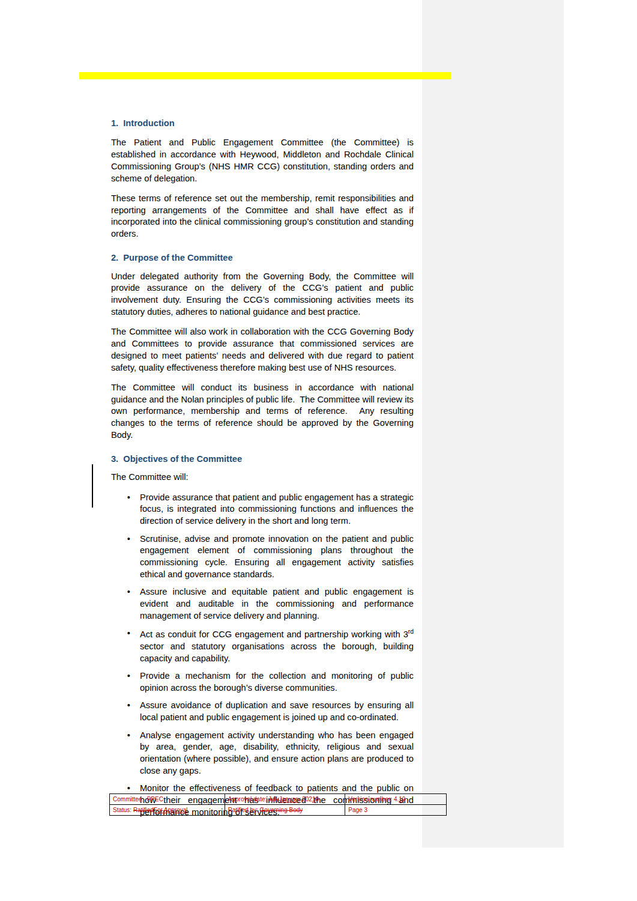1. Introduction
The Patient and Public Engagement Committee (the Committee) is established in accordance with Heywood, Middleton and Rochdale Clinical Commissioning Group’s (NHS HMR CCG) constitution, standing orders and scheme of delegation.
These terms of reference set out the membership, remit responsibilities and reporting arrangements of the Committee and shall have effect as if incorporated into the clinical commissioning group’s constitution and standing orders.
2. Purpose of the Committee
Under delegated authority from the Governing Body, the Committee will provide assurance on the delivery of the CCG’s patient and public involvement duty. Ensuring the CCG’s commissioning activities meets its statutory duties, adheres to national guidance and best practice.
The Committee will also work in collaboration with the CCG Governing Body and Committees to provide assurance that commissioned services are designed to meet patients’ needs and delivered with due regard to patient safety, quality effectiveness therefore making best use of NHS resources.
The Committee will conduct its business in accordance with national guidance and the Nolan principles of public life. The Committee will review its own performance, membership and terms of reference. Any resulting changes to the terms of reference should be approved by the Governing Body.
3. Objectives of the Committee
The Committee will:
Provide assurance that patient and public engagement has a strategic focus, is integrated into commissioning functions and influences the direction of service delivery in the short and long term.
Scrutinise, advise and promote innovation on the patient and public engagement element of commissioning plans throughout the commissioning cycle. Ensuring all engagement activity satisfies ethical and governance standards.
Assure inclusive and equitable patient and public engagement is evident and auditable in the commissioning and performance management of service delivery and planning.
Act as conduit for CCG engagement and partnership working with 3rd sector and statutory organisations across the borough, building capacity and capability.
Provide a mechanism for the collection and monitoring of public opinion across the borough’s diverse communities.
Assure avoidance of duplication and save resources by ensuring all local patient and public engagement is joined up and co-ordinated.
Analyse engagement activity understanding who has been engaged by area, gender, age, disability, ethnicity, religious and sexual orientation (where possible), and ensure action plans are produced to close any gaps.
Monitor the effectiveness of feedback to patients and the public on how their engagement has influenced the commissioning and performance monitoring of services.
| Committee: PPEC | Approval date: July January 202 1 0 | Version number: 4. 1 0 |
| Status: Ratified For Approval | Ratified by: Governing Body | Page 3 |